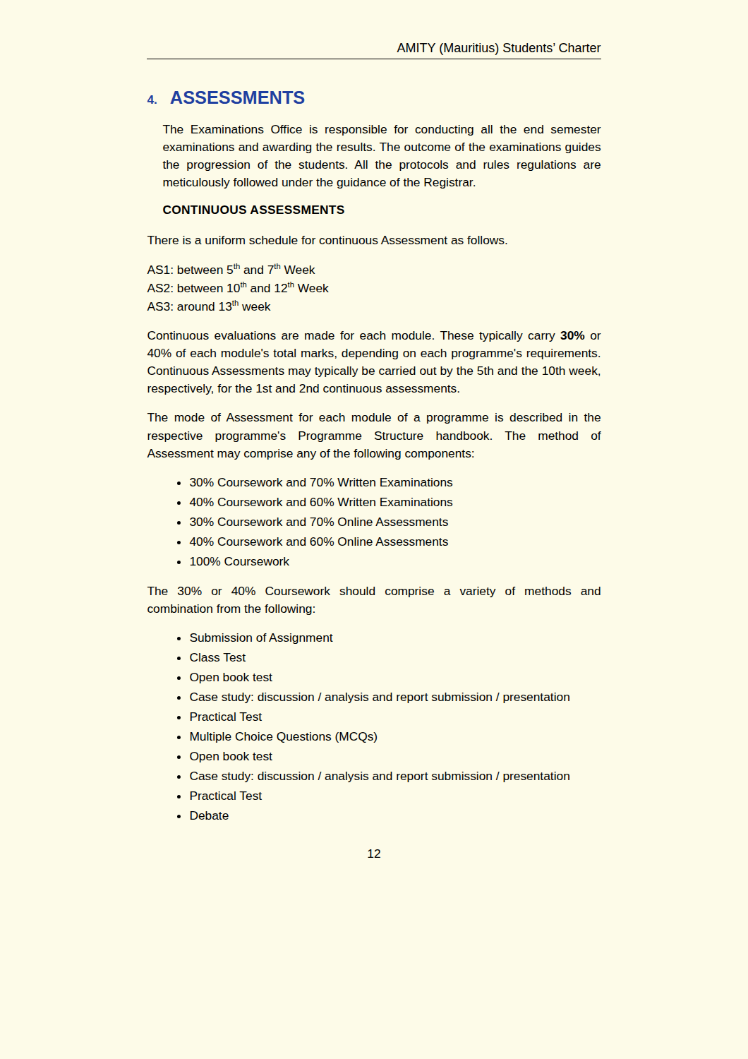AMITY (Mauritius) Students’ Charter
4. ASSESSMENTS
The Examinations Office is responsible for conducting all the end semester examinations and awarding the results. The outcome of the examinations guides the progression of the students. All the protocols and rules regulations are meticulously followed under the guidance of the Registrar.
CONTINUOUS ASSESSMENTS
There is a uniform schedule for continuous Assessment as follows.
AS1: between 5th and 7th Week
AS2: between 10th and 12th Week
AS3: around 13th week
Continuous evaluations are made for each module. These typically carry 30% or 40% of each module's total marks, depending on each programme's requirements. Continuous Assessments may typically be carried out by the 5th and the 10th week, respectively, for the 1st and 2nd continuous assessments.
The mode of Assessment for each module of a programme is described in the respective programme's Programme Structure handbook. The method of Assessment may comprise any of the following components:
30% Coursework and 70% Written Examinations
40% Coursework and 60% Written Examinations
30% Coursework and 70% Online Assessments
40% Coursework and 60% Online Assessments
100% Coursework
The 30% or 40% Coursework should comprise a variety of methods and combination from the following:
Submission of Assignment
Class Test
Open book test
Case study: discussion / analysis and report submission / presentation
Practical Test
Multiple Choice Questions (MCQs)
Open book test
Case study: discussion / analysis and report submission / presentation
Practical Test
Debate
12